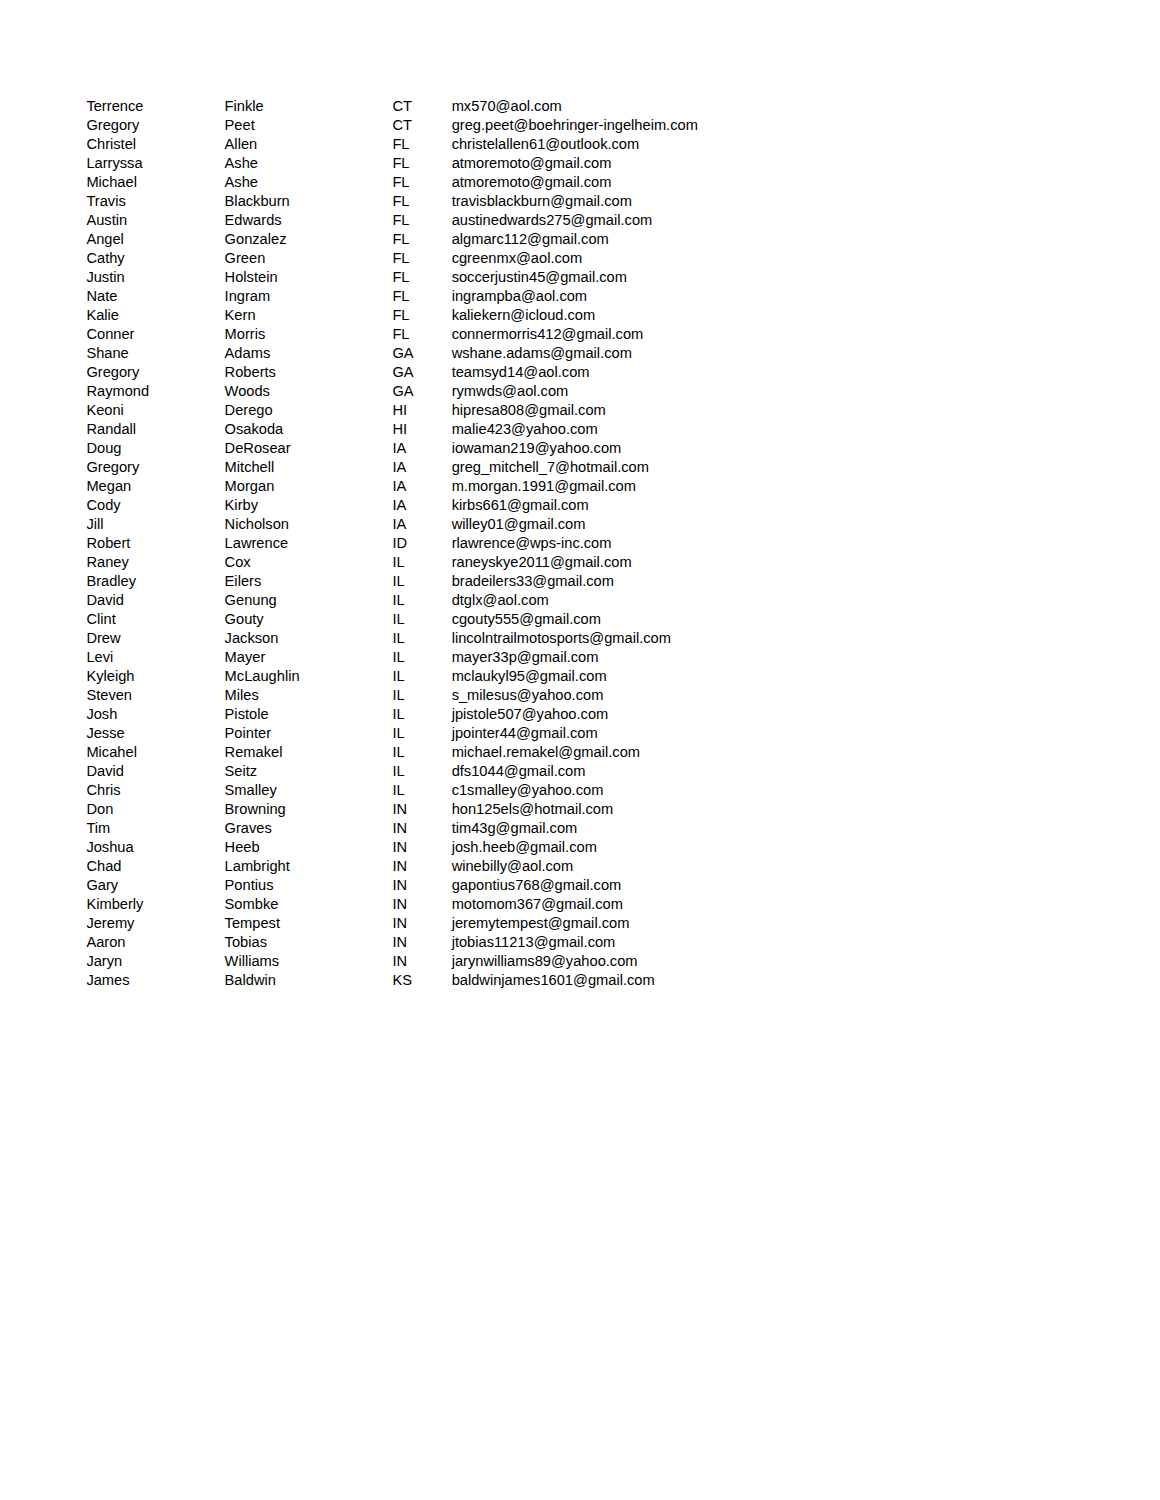| Terrence | Finkle | CT | mx570@aol.com |
| Gregory | Peet | CT | greg.peet@boehringer-ingelheim.com |
| Christel | Allen | FL | christelallen61@outlook.com |
| Larryssa | Ashe | FL | atmoremoto@gmail.com |
| Michael | Ashe | FL | atmoremoto@gmail.com |
| Travis | Blackburn | FL | travisblackburn@gmail.com |
| Austin | Edwards | FL | austinedwards275@gmail.com |
| Angel | Gonzalez | FL | algmarc112@gmail.com |
| Cathy | Green | FL | cgreenmx@aol.com |
| Justin | Holstein | FL | soccerjustin45@gmail.com |
| Nate | Ingram | FL | ingrampba@aol.com |
| Kalie | Kern | FL | kaliekern@icloud.com |
| Conner | Morris | FL | connermorris412@gmail.com |
| Shane | Adams | GA | wshane.adams@gmail.com |
| Gregory | Roberts | GA | teamsyd14@aol.com |
| Raymond | Woods | GA | rymwds@aol.com |
| Keoni | Derego | HI | hipresa808@gmail.com |
| Randall | Osakoda | HI | malie423@yahoo.com |
| Doug | DeRosear | IA | iowaman219@yahoo.com |
| Gregory | Mitchell | IA | greg_mitchell_7@hotmail.com |
| Megan | Morgan | IA | m.morgan.1991@gmail.com |
| Cody | Kirby | IA | kirbs661@gmail.com |
| Jill | Nicholson | IA | willey01@gmail.com |
| Robert | Lawrence | ID | rlawrence@wps-inc.com |
| Raney | Cox | IL | raneyskye2011@gmail.com |
| Bradley | Eilers | IL | bradeilers33@gmail.com |
| David | Genung | IL | dtglx@aol.com |
| Clint | Gouty | IL | cgouty555@gmail.com |
| Drew | Jackson | IL | lincolntrailmotosports@gmail.com |
| Levi | Mayer | IL | mayer33p@gmail.com |
| Kyleigh | McLaughlin | IL | mclaukyl95@gmail.com |
| Steven | Miles | IL | s_milesus@yahoo.com |
| Josh | Pistole | IL | jpistole507@yahoo.com |
| Jesse | Pointer | IL | jpointer44@gmail.com |
| Micahel | Remakel | IL | michael.remakel@gmail.com |
| David | Seitz | IL | dfs1044@gmail.com |
| Chris | Smalley | IL | c1smalley@yahoo.com |
| Don | Browning | IN | hon125els@hotmail.com |
| Tim | Graves | IN | tim43g@gmail.com |
| Joshua | Heeb | IN | josh.heeb@gmail.com |
| Chad | Lambright | IN | winebilly@aol.com |
| Gary | Pontius | IN | gapontius768@gmail.com |
| Kimberly | Sombke | IN | motomom367@gmail.com |
| Jeremy | Tempest | IN | jeremytempest@gmail.com |
| Aaron | Tobias | IN | jtobias11213@gmail.com |
| Jaryn | Williams | IN | jarynwilliams89@yahoo.com |
| James | Baldwin | KS | baldwinjames1601@gmail.com |